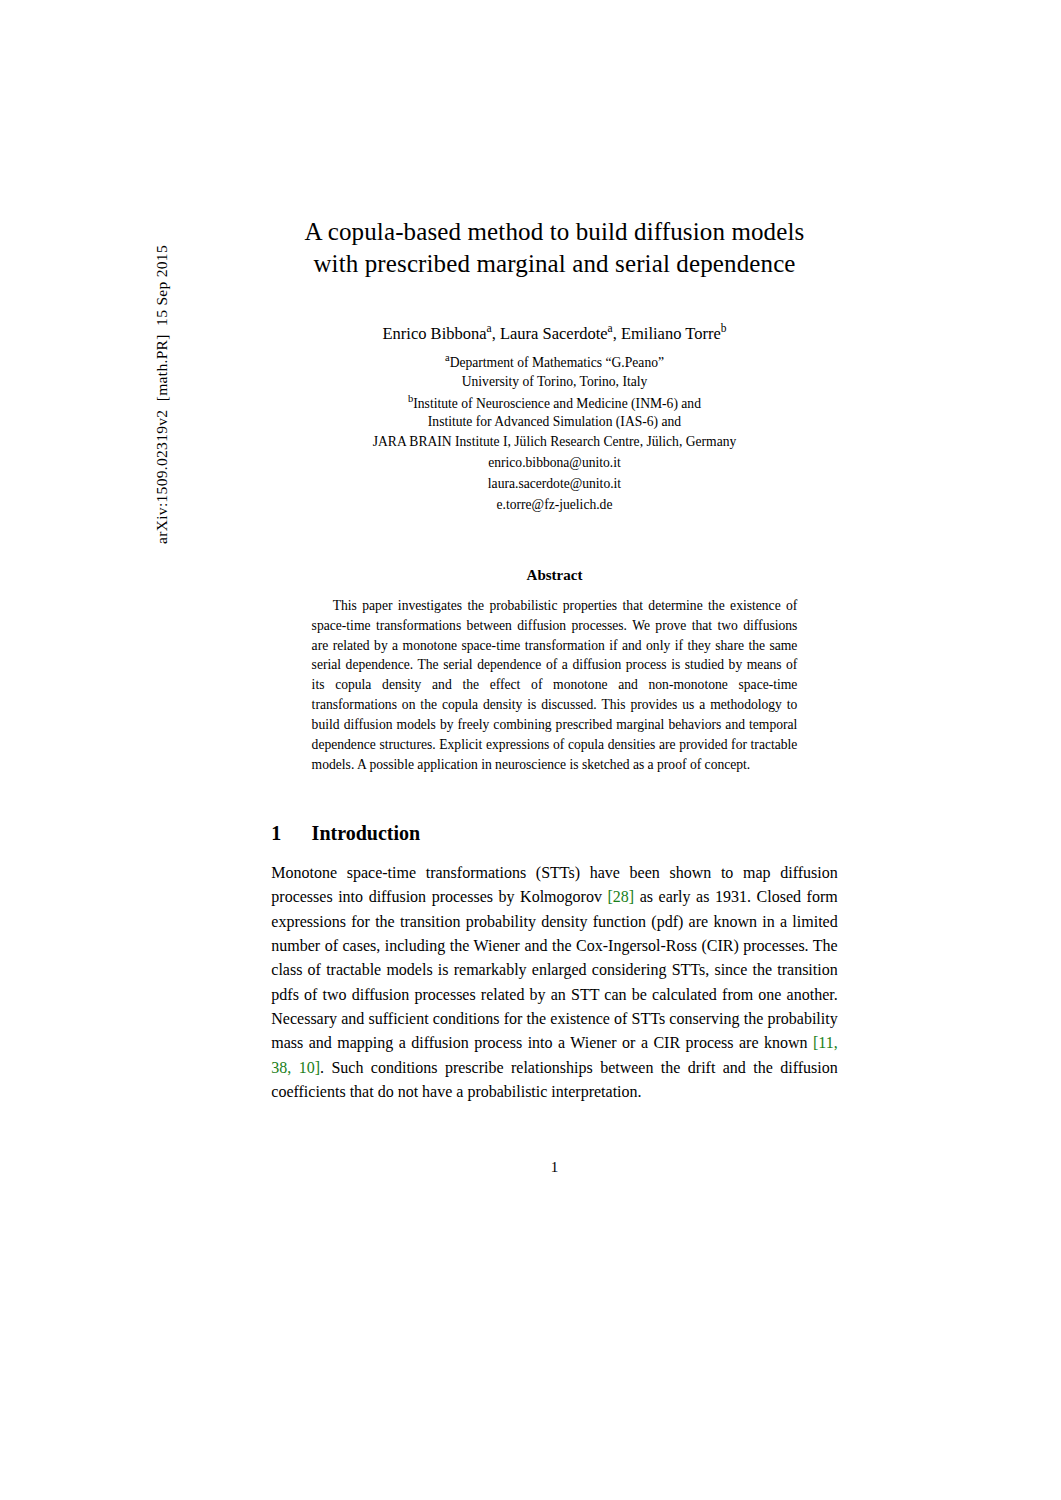arXiv:1509.02319v2 [math.PR] 15 Sep 2015
A copula-based method to build diffusion models
with prescribed marginal and serial dependence
Enrico Bibbonaa, Laura Sacerdotea, Emiliano Torreb
a Department of Mathematics “G.Peano”
University of Torino, Torino, Italy
b Institute of Neuroscience and Medicine (INM-6) and
Institute for Advanced Simulation (IAS-6) and
JARA BRAIN Institute I, Jülich Research Centre, Jülich, Germany
enrico.bibbona@unito.it
laura.sacerdote@unito.it
e.torre@fz-juelich.de
Abstract
This paper investigates the probabilistic properties that determine the existence of space-time transformations between diffusion processes. We prove that two diffusions are related by a monotone space-time transformation if and only if they share the same serial dependence. The serial dependence of a diffusion process is studied by means of its copula density and the effect of monotone and non-monotone space-time transformations on the copula density is discussed. This provides us a methodology to build diffusion models by freely combining prescribed marginal behaviors and temporal dependence structures. Explicit expressions of copula densities are provided for tractable models. A possible application in neuroscience is sketched as a proof of concept.
1 Introduction
Monotone space-time transformations (STTs) have been shown to map diffusion processes into diffusion processes by Kolmogorov [28] as early as 1931. Closed form expressions for the transition probability density function (pdf) are known in a limited number of cases, including the Wiener and the Cox-Ingersol-Ross (CIR) processes. The class of tractable models is remarkably enlarged considering STTs, since the transition pdfs of two diffusion processes related by an STT can be calculated from one another. Necessary and sufficient conditions for the existence of STTs conserving the probability mass and mapping a diffusion process into a Wiener or a CIR process are known [11, 38, 10]. Such conditions prescribe relationships between the drift and the diffusion coefficients that do not have a probabilistic interpretation.
1